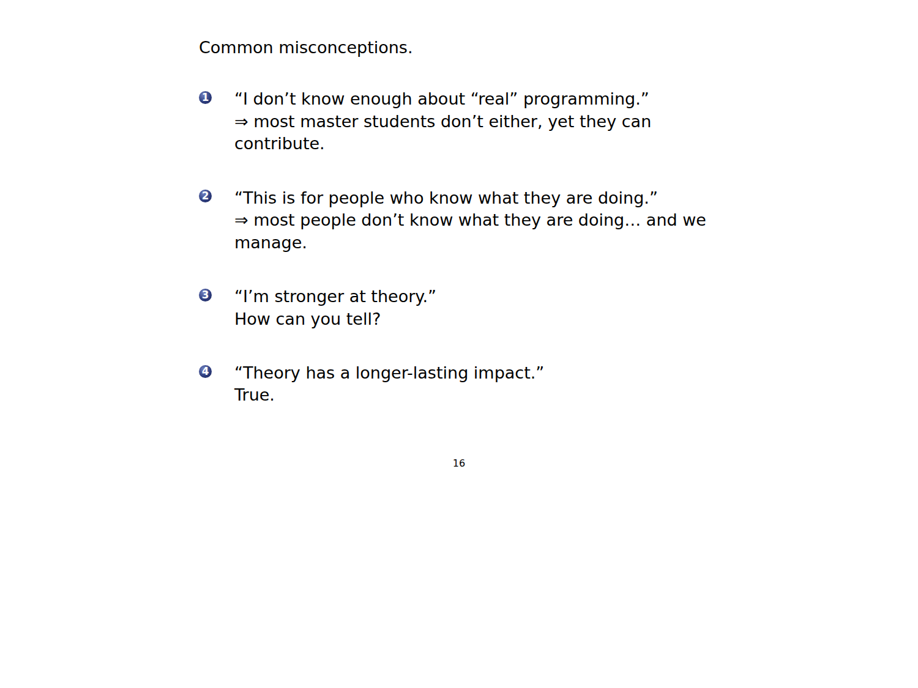Common misconceptions.
“I don’t know enough about “real” programming.” ⇒ most master students don’t either, yet they can contribute.
“This is for people who know what they are doing.” ⇒ most people don’t know what they are doing… and we manage.
“I’m stronger at theory.” How can you tell?
“Theory has a longer-lasting impact.” True.
16